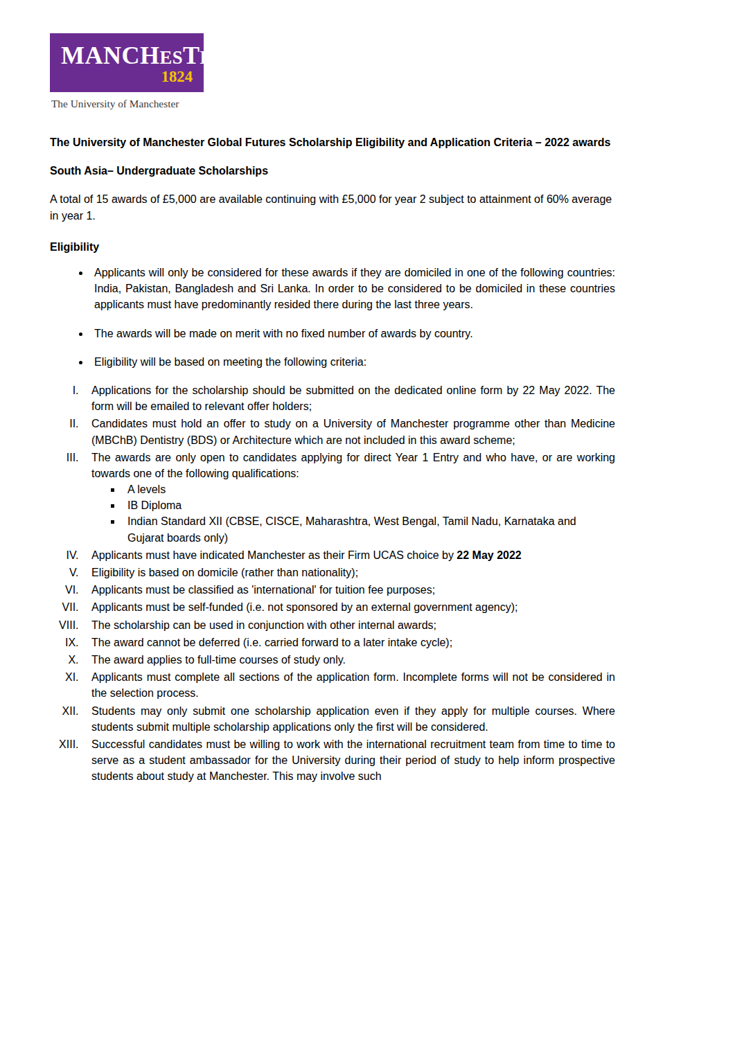MANCHESTER 1824
The University of Manchester
The University of Manchester Global Futures Scholarship Eligibility and Application Criteria – 2022 awards
South Asia– Undergraduate Scholarships
A total of 15 awards of £5,000 are available continuing with £5,000 for year 2 subject to attainment of 60% average in year 1.
Eligibility
Applicants will only be considered for these awards if they are domiciled in one of the following countries: India, Pakistan, Bangladesh and Sri Lanka. In order to be considered to be domiciled in these countries applicants must have predominantly resided there during the last three years.
The awards will be made on merit with no fixed number of awards by country.
Eligibility will be based on meeting the following criteria:
Applications for the scholarship should be submitted on the dedicated online form by 22 May 2022. The form will be emailed to relevant offer holders;
Candidates must hold an offer to study on a University of Manchester programme other than Medicine (MBChB) Dentistry (BDS) or Architecture which are not included in this award scheme;
The awards are only open to candidates applying for direct Year 1 Entry and who have, or are working towards one of the following qualifications:
A levels
IB Diploma
Indian Standard XII (CBSE, CISCE, Maharashtra, West Bengal, Tamil Nadu, Karnataka and Gujarat boards only)
Applicants must have indicated Manchester as their Firm UCAS choice by 22 May 2022
Eligibility is based on domicile (rather than nationality);
Applicants must be classified as 'international' for tuition fee purposes;
Applicants must be self-funded (i.e. not sponsored by an external government agency);
The scholarship can be used in conjunction with other internal awards;
The award cannot be deferred (i.e. carried forward to a later intake cycle);
The award applies to full-time courses of study only.
Applicants must complete all sections of the application form. Incomplete forms will not be considered in the selection process.
Students may only submit one scholarship application even if they apply for multiple courses. Where students submit multiple scholarship applications only the first will be considered.
Successful candidates must be willing to work with the international recruitment team from time to time to serve as a student ambassador for the University during their period of study to help inform prospective students about study at Manchester. This may involve such